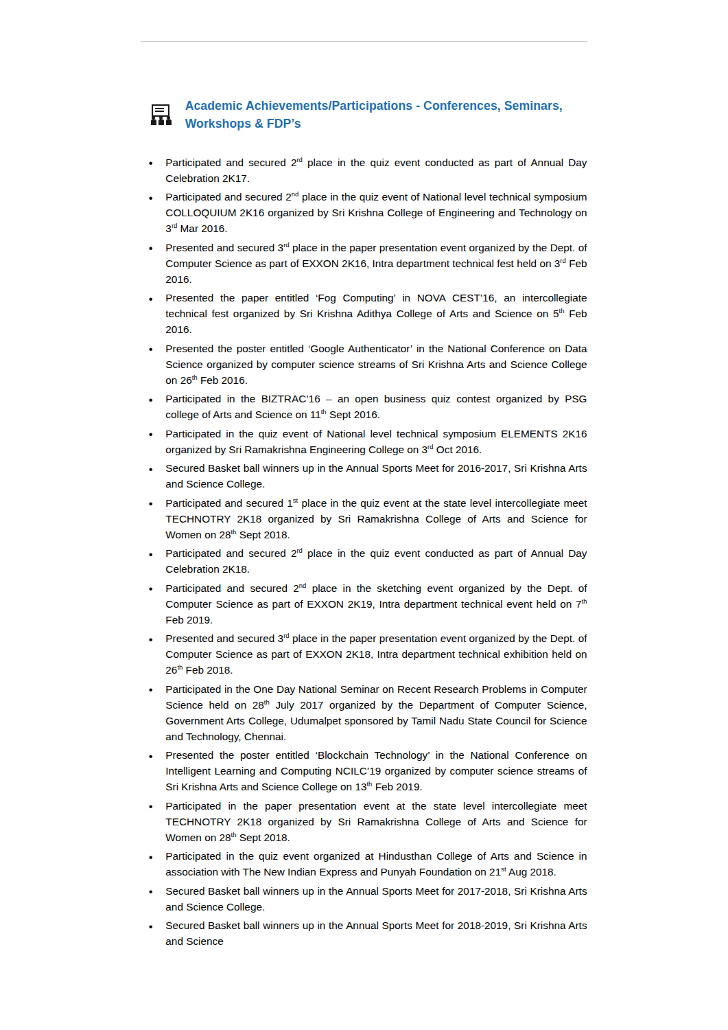Academic Achievements/Participations - Conferences, Seminars, Workshops & FDP’s
Participated and secured 2rd place in the quiz event conducted as part of Annual Day Celebration 2K17.
Participated and secured 2nd place in the quiz event of National level technical symposium COLLOQUIUM 2K16 organized by Sri Krishna College of Engineering and Technology on 3rd Mar 2016.
Presented and secured 3rd place in the paper presentation event organized by the Dept. of Computer Science as part of EXXON 2K16, Intra department technical fest held on 3rd Feb 2016.
Presented the paper entitled ‘Fog Computing’ in NOVA CEST’16, an intercollegiate technical fest organized by Sri Krishna Adithya College of Arts and Science on 5th Feb 2016.
Presented the poster entitled ‘Google Authenticator’ in the National Conference on Data Science organized by computer science streams of Sri Krishna Arts and Science College on 26th Feb 2016.
Participated in the BIZTRAC’16 – an open business quiz contest organized by PSG college of Arts and Science on 11th Sept 2016.
Participated in the quiz event of National level technical symposium ELEMENTS 2K16 organized by Sri Ramakrishna Engineering College on 3rd Oct 2016.
Secured Basket ball winners up in the Annual Sports Meet for 2016-2017, Sri Krishna Arts and Science College.
Participated and secured 1st place in the quiz event at the state level intercollegiate meet TECHNOTRY 2K18 organized by Sri Ramakrishna College of Arts and Science for Women on 28th Sept 2018.
Participated and secured 2rd place in the quiz event conducted as part of Annual Day Celebration 2K18.
Participated and secured 2nd place in the sketching event organized by the Dept. of Computer Science as part of EXXON 2K19, Intra department technical event held on 7th Feb 2019.
Presented and secured 3rd place in the paper presentation event organized by the Dept. of Computer Science as part of EXXON 2K18, Intra department technical exhibition held on 26th Feb 2018.
Participated in the One Day National Seminar on Recent Research Problems in Computer Science held on 28th July 2017 organized by the Department of Computer Science, Government Arts College, Udumalpet sponsored by Tamil Nadu State Council for Science and Technology, Chennai.
Presented the poster entitled ‘Blockchain Technology’ in the National Conference on Intelligent Learning and Computing NCILC’19 organized by computer science streams of Sri Krishna Arts and Science College on 13th Feb 2019.
Participated in the paper presentation event at the state level intercollegiate meet TECHNOTRY 2K18 organized by Sri Ramakrishna College of Arts and Science for Women on 28th Sept 2018.
Participated in the quiz event organized at Hindusthan College of Arts and Science in association with The New Indian Express and Punyah Foundation on 21st Aug 2018.
Secured Basket ball winners up in the Annual Sports Meet for 2017-2018, Sri Krishna Arts and Science College.
Secured Basket ball winners up in the Annual Sports Meet for 2018-2019, Sri Krishna Arts and Science